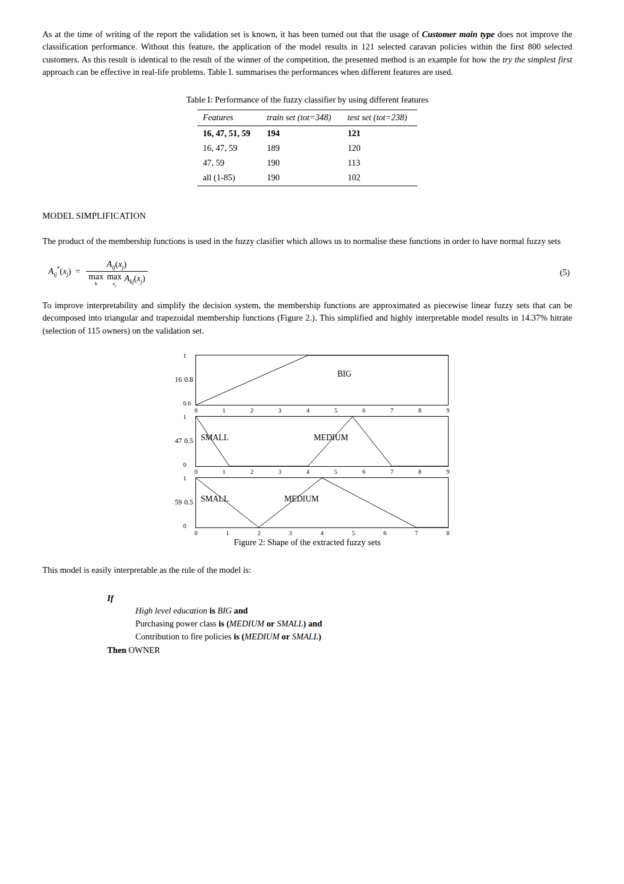As at the time of writing of the report the validation set is known, it has been turned out that the usage of Customer main type does not improve the classification performance. Without this feature, the application of the model results in 121 selected caravan policies within the first 800 selected customers. As this result is identical to the result of the winner of the competition, the presented method is an example for how the try the simplest first approach can be effective in real-life problems. Table I. summarises the performances when different features are used.
Table I: Performance of the fuzzy classifier by using different features
| Features | train set (tot=348) | test set (tot=238) |
| --- | --- | --- |
| 16, 47, 51, 59 | 194 | 121 |
| 16, 47, 59 | 189 | 120 |
| 47, 59 | 190 | 113 |
| all (1-85) | 190 | 102 |
MODEL SIMPLIFICATION
The product of the membership functions is used in the fuzzy clasifier which allows us to normalise these functions in order to have normal fuzzy sets
Aij*(xj) = Aij(xj) max k max xj Akj(xj)
(5)
To improve interpretability and simplify the decision system, the membership functions are approximated as piecewise linear fuzzy sets that can be decomposed into triangular and trapezoidal membership functions (Figure 2.). This simplified and highly interpretable model results in 14.37% hitrate (selection of 115 owners) on the validation set.
160.8
1 0.6 BIG
0 1 2 3 4 5 6 7 8 9
470.5
1 0 SMALL MEDIUM
0 1 2 3 4 5 6 7 8 9
590.5
1 0 SMALL MEDIUM
0 1 2 3 4 5 6 7 8
Figure 2: Shape of the extracted fuzzy sets
This model is easily interpretable as the rule of the model is:
If
High level education is BIG and
Purchasing power class is (MEDIUM or SMALL) and
Contribution to fire policies is (MEDIUM or SMALL)
Then OWNER